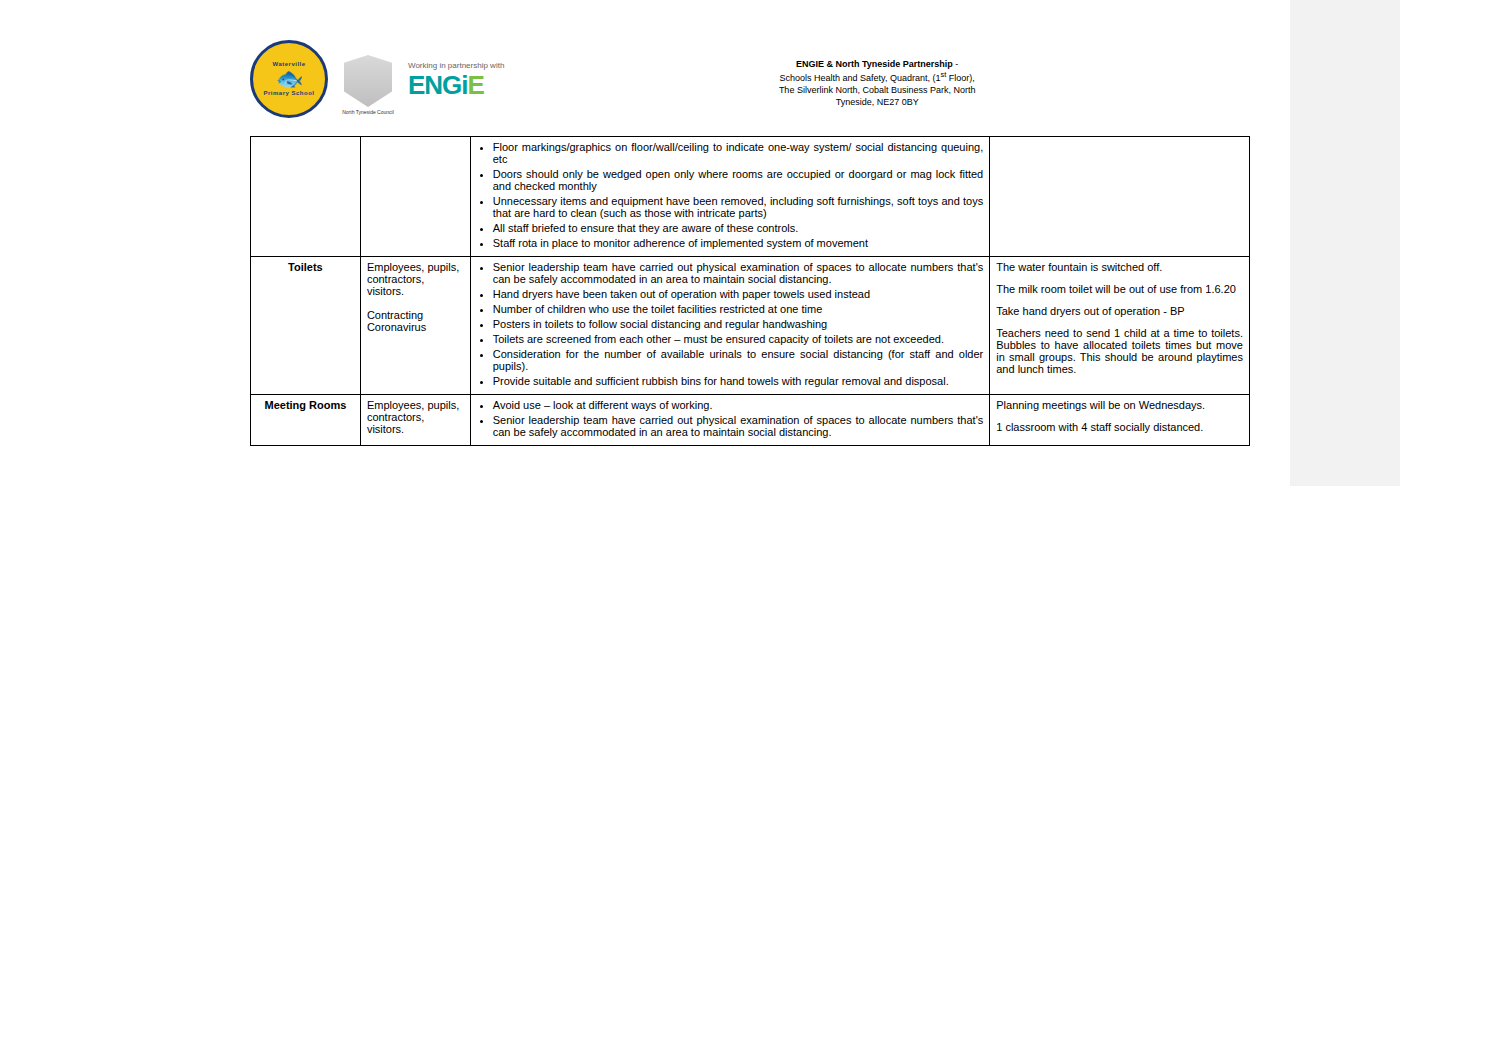Waterville
🐟
Primary School
North Tyneside Council
Working in partnership with
ENGiE
ENGIE & North Tyneside Partnership -
Schools Health and Safety, Quadrant, (1st Floor),
The Silverlink North, Cobalt Business Park, North
Tyneside, NE27 0BY
| | | Floor markings/graphics on floor/wall/ceiling to indicate one-way system/ social distancing queuing, etc Doors should only be wedged open only where rooms are occupied or doorgard or mag lock fitted and checked monthly Unnecessary items and equipment have been removed, including soft furnishings, soft toys and toys that are hard to clean (such as those with intricate parts) All staff briefed to ensure that they are aware of these controls. Staff rota in place to monitor adherence of implemented system of movement | |
| Toilets | Employees, pupils, contractors, visitors. Contracting Coronavirus | Senior leadership team have carried out physical examination of spaces to allocate numbers that's can be safely accommodated in an area to maintain social distancing. Hand dryers have been taken out of operation with paper towels used instead Number of children who use the toilet facilities restricted at one time Posters in toilets to follow social distancing and regular handwashing Toilets are screened from each other – must be ensured capacity of toilets are not exceeded. Consideration for the number of available urinals to ensure social distancing (for staff and older pupils). Provide suitable and sufficient rubbish bins for hand towels with regular removal and disposal. | The water fountain is switched off. The milk room toilet will be out of use from 1.6.20 Take hand dryers out of operation - BP Teachers need to send 1 child at a time to toilets. Bubbles to have allocated toilets times but move in small groups. This should be around playtimes and lunch times. |
| Meeting Rooms | Employees, pupils, contractors, visitors. | Avoid use – look at different ways of working. Senior leadership team have carried out physical examination of spaces to allocate numbers that's can be safely accommodated in an area to maintain social distancing. | Planning meetings will be on Wednesdays. 1 classroom with 4 staff socially distanced. |